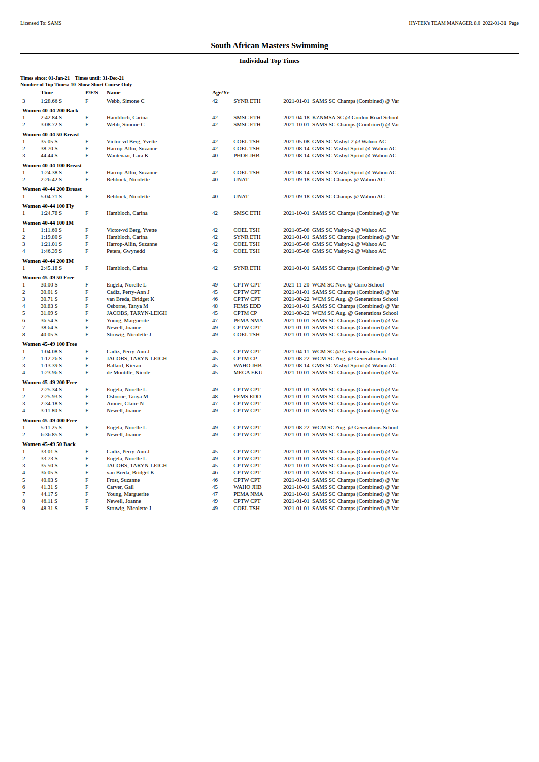Licensed To: SAMS HY-TEK's TEAM MANAGER 8.0 2022-01-31 Page
South African Masters Swimming
Individual Top Times
Times since: 01-Jan-21 Times until: 31-Dec-21
Number of Top Times: 10 Show Short Course Only
| | Time | P/F/S | Name | Age/Yr | | |
| --- | --- | --- | --- | --- | --- | --- |
| 3 | 1:28.66 S | F | Webb, Simone C | 42 | SYNR ETH | 2021-01-01 SAMS SC Champs (Combined) @ Var |
| Women 40-44 200 Back |
| 1 | 2:42.84 S | F | Hambloch, Carina | 42 | SMSC ETH | 2021-04-18 KZNMSA SC @ Gordon Road School |
| 2 | 3:08.72 S | F | Webb, Simone C | 42 | SMSC ETH | 2021-10-01 SAMS SC Champs (Combined) @ Var |
| Women 40-44 50 Breast |
| 1 | 35.05 S | F | Victor-vd Berg, Yvette | 42 | COEL TSH | 2021-05-08 GMS SC Vasbyt-2 @ Wahoo AC |
| 2 | 38.70 S | F | Harrop-Allin, Suzanne | 42 | COEL TSH | 2021-08-14 GMS SC Vasbyt Sprint @ Wahoo AC |
| 3 | 44.44 S | F | Wantenaar, Lara K | 40 | PHOE JHB | 2021-08-14 GMS SC Vasbyt Sprint @ Wahoo AC |
| Women 40-44 100 Breast |
| 1 | 1:24.38 S | F | Harrop-Allin, Suzanne | 42 | COEL TSH | 2021-08-14 GMS SC Vasbyt Sprint @ Wahoo AC |
| 2 | 2:26.42 S | F | Rehbock, Nicolette | 40 | UNAT | 2021-09-18 GMS SC Champs @ Wahoo AC |
| Women 40-44 200 Breast |
| 1 | 5:04.71 S | F | Rehbock, Nicolette | 40 | UNAT | 2021-09-18 GMS SC Champs @ Wahoo AC |
| Women 40-44 100 Fly |
| 1 | 1:24.78 S | F | Hambloch, Carina | 42 | SMSC ETH | 2021-10-01 SAMS SC Champs (Combined) @ Var |
| Women 40-44 100 IM |
| 1 | 1:11.60 S | F | Victor-vd Berg, Yvette | 42 | COEL TSH | 2021-05-08 GMS SC Vasbyt-2 @ Wahoo AC |
| 2 | 1:19.80 S | F | Hambloch, Carina | 42 | SYNR ETH | 2021-01-01 SAMS SC Champs (Combined) @ Var |
| 3 | 1:21.01 S | F | Harrop-Allin, Suzanne | 42 | COEL TSH | 2021-05-08 GMS SC Vasbyt-2 @ Wahoo AC |
| 4 | 1:46.39 S | F | Peters, Gwynedd | 42 | COEL TSH | 2021-05-08 GMS SC Vasbyt-2 @ Wahoo AC |
| Women 40-44 200 IM |
| 1 | 2:45.18 S | F | Hambloch, Carina | 42 | SYNR ETH | 2021-01-01 SAMS SC Champs (Combined) @ Var |
| Women 45-49 50 Free |
| 1 | 30.00 S | F | Engela, Norelle L | 49 | CPTW CPT | 2021-11-20 WCM SC Nov. @ Curro School |
| 2 | 30.01 S | F | Cadiz, Perry-Ann J | 45 | CPTW CPT | 2021-01-01 SAMS SC Champs (Combined) @ Var |
| 3 | 30.71 S | F | van Breda, Bridget K | 46 | CPTW CPT | 2021-08-22 WCM SC Aug. @ Generations School |
| 4 | 30.83 S | F | Osborne, Tanya M | 48 | FEMS EDD | 2021-01-01 SAMS SC Champs (Combined) @ Var |
| 5 | 31.09 S | F | JACOBS, TARYN-LEIGH | 45 | CPTM CP | 2021-08-22 WCM SC Aug. @ Generations School |
| 6 | 36.54 S | F | Young, Marguerite | 47 | PEMA NMA | 2021-10-01 SAMS SC Champs (Combined) @ Var |
| 7 | 38.64 S | F | Newell, Joanne | 49 | CPTW CPT | 2021-01-01 SAMS SC Champs (Combined) @ Var |
| 8 | 40.05 S | F | Struwig, Nicolette J | 49 | COEL TSH | 2021-01-01 SAMS SC Champs (Combined) @ Var |
| Women 45-49 100 Free |
| 1 | 1:04.08 S | F | Cadiz, Perry-Ann J | 45 | CPTW CPT | 2021-04-11 WCM SC @ Generations School |
| 2 | 1:12.26 S | F | JACOBS, TARYN-LEIGH | 45 | CPTM CP | 2021-08-22 WCM SC Aug. @ Generations School |
| 3 | 1:13.39 S | F | Ballard, Kieran | 45 | WAHO JHB | 2021-08-14 GMS SC Vasbyt Sprint @ Wahoo AC |
| 4 | 1:23.96 S | F | de Montille, Nicole | 45 | MEGA EKU | 2021-10-01 SAMS SC Champs (Combined) @ Var |
| Women 45-49 200 Free |
| 1 | 2:25.34 S | F | Engela, Norelle L | 49 | CPTW CPT | 2021-01-01 SAMS SC Champs (Combined) @ Var |
| 2 | 2:25.93 S | F | Osborne, Tanya M | 48 | FEMS EDD | 2021-01-01 SAMS SC Champs (Combined) @ Var |
| 3 | 2:34.18 S | F | Amner, Claire N | 47 | CPTW CPT | 2021-01-01 SAMS SC Champs (Combined) @ Var |
| 4 | 3:11.80 S | F | Newell, Joanne | 49 | CPTW CPT | 2021-01-01 SAMS SC Champs (Combined) @ Var |
| Women 45-49 400 Free |
| 1 | 5:11.25 S | F | Engela, Norelle L | 49 | CPTW CPT | 2021-08-22 WCM SC Aug. @ Generations School |
| 2 | 6:36.85 S | F | Newell, Joanne | 49 | CPTW CPT | 2021-01-01 SAMS SC Champs (Combined) @ Var |
| Women 45-49 50 Back |
| 1 | 33.01 S | F | Cadiz, Perry-Ann J | 45 | CPTW CPT | 2021-01-01 SAMS SC Champs (Combined) @ Var |
| 2 | 33.73 S | F | Engela, Norelle L | 49 | CPTW CPT | 2021-01-01 SAMS SC Champs (Combined) @ Var |
| 3 | 35.50 S | F | JACOBS, TARYN-LEIGH | 45 | CPTW CPT | 2021-10-01 SAMS SC Champs (Combined) @ Var |
| 4 | 36.05 S | F | van Breda, Bridget K | 46 | CPTW CPT | 2021-01-01 SAMS SC Champs (Combined) @ Var |
| 5 | 40.03 S | F | Frost, Suzanne | 46 | CPTW CPT | 2021-01-01 SAMS SC Champs (Combined) @ Var |
| 6 | 41.31 S | F | Carver, Gail | 45 | WAHO JHB | 2021-10-01 SAMS SC Champs (Combined) @ Var |
| 7 | 44.17 S | F | Young, Marguerite | 47 | PEMA NMA | 2021-10-01 SAMS SC Champs (Combined) @ Var |
| 8 | 46.11 S | F | Newell, Joanne | 49 | CPTW CPT | 2021-01-01 SAMS SC Champs (Combined) @ Var |
| 9 | 48.31 S | F | Struwig, Nicolette J | 49 | COEL TSH | 2021-01-01 SAMS SC Champs (Combined) @ Var |